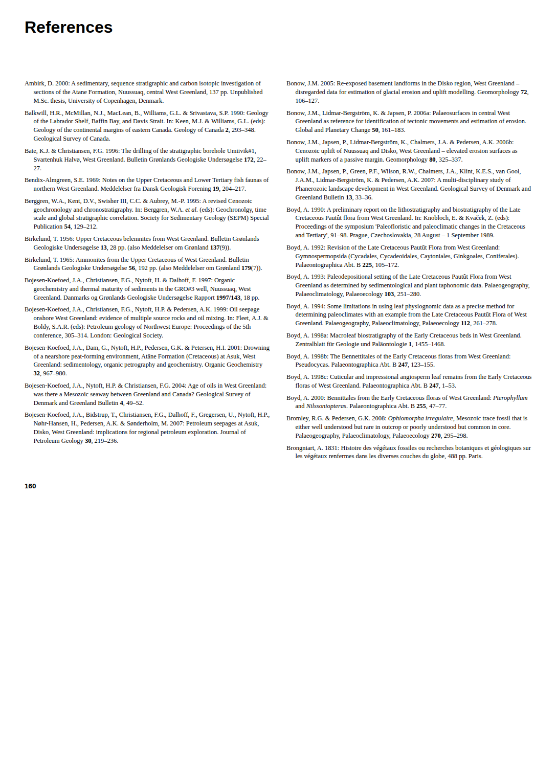References
Ambirk, D. 2000: A sedimentary, sequence stratigraphic and carbon isotopic investigation of sections of the Atane Formation, Nuussuaq, central West Greenland, 137 pp. Unpublished M.Sc. thesis, University of Copenhagen, Denmark.
Balkwill, H.R., McMillan, N.J., MacLean, B., Williams, G.L. & Srivastava, S.P. 1990: Geology of the Labrador Shelf, Baffin Bay, and Davis Strait. In: Keen, M.J. & Williams, G.L. (eds): Geology of the continental margins of eastern Canada. Geology of Canada 2, 293–348. Geological Survey of Canada.
Bate, K.J. & Christiansen, F.G. 1996: The drilling of the stratigraphic borehole Umiivik#1, Svartenhuk Halvø, West Greenland. Bulletin Grønlands Geologiske Undersøgelse 172, 22–27.
Bendix-Almgreen, S.E. 1969: Notes on the Upper Cretaceous and Lower Tertiary fish faunas of northern West Greenland. Meddelelser fra Dansk Geologisk Forening 19, 204–217.
Berggren, W.A., Kent, D.V., Swisher III, C.C. & Aubrey, M.-P. 1995: A revised Cenozoic geochronology and chronostratigraphy. In: Berggren, W.A. et al. (eds): Geochronolgy, time scale and global stratigraphic correlation. Society for Sedimentary Geology (SEPM) Special Publication 54, 129–212.
Birkelund, T. 1956: Upper Cretaceous belemnites from West Greenland. Bulletin Grønlands Geologiske Undersøgelse 13, 28 pp. (also Meddelelser om Grønland 137(9)).
Birkelund, T. 1965: Ammonites from the Upper Cretaceous of West Greenland. Bulletin Grønlands Geologiske Undersøgelse 56, 192 pp. (also Meddelelser om Grønland 179(7)).
Bojesen-Koefoed, J.A., Christiansen, F.G., Nytoft, H. & Dalhoff, F. 1997: Organic geochemistry and thermal maturity of sediments in the GRO#3 well, Nuussuaq, West Greenland. Danmarks og Grønlands Geologiske Undersøgelse Rapport 1997/143, 18 pp.
Bojesen-Koefoed, J.A., Christiansen, F.G., Nytoft, H.P. & Pedersen, A.K. 1999: Oil seepage onshore West Greenland: evidence of multiple source rocks and oil mixing. In: Fleet, A.J. & Boldy, S.A.R. (eds): Petroleum geology of Northwest Europe: Proceedings of the 5th conference, 305–314. London: Geological Society.
Bojesen-Koefoed, J.A., Dam, G., Nytoft, H.P., Pedersen, G.K. & Petersen, H.I. 2001: Drowning of a nearshore peat-forming environment, Atâne Formation (Cretaceous) at Asuk, West Greenland: sedimentology, organic petrography and geochemistry. Organic Geochemistry 32, 967–980.
Bojesen-Koefoed, J.A., Nytoft, H.P. & Christiansen, F.G. 2004: Age of oils in West Greenland: was there a Mesozoic seaway between Greenland and Canada? Geological Survey of Denmark and Greenland Bulletin 4, 49–52.
Bojesen-Koefoed, J.A., Bidstrup, T., Christiansen, F.G., Dalhoff, F., Gregersen, U., Nytoft, H.P., Nøhr-Hansen, H., Pedersen, A.K. & Sønderholm, M. 2007: Petroleum seepages at Asuk, Disko, West Greenland: implications for regional petroleum exploration. Journal of Petroleum Geology 30, 219–236.
Bonow, J.M. 2005: Re-exposed basement landforms in the Disko region, West Greenland – disregarded data for estimation of glacial erosion and uplift modelling. Geomorphology 72, 106–127.
Bonow, J.M., Lidmar-Bergström, K. & Japsen, P. 2006a: Palaeosurfaces in central West Greenland as reference for identification of tectonic movements and estimation of erosion. Global and Planetary Change 50, 161–183.
Bonow, J.M., Japsen, P., Lidmar-Bergström, K., Chalmers, J.A. & Pedersen, A.K. 2006b: Cenozoic uplift of Nuussuaq and Disko, West Greenland – elevated erosion surfaces as uplift markers of a passive margin. Geomorphology 80, 325–337.
Bonow, J.M., Japsen, P., Green, P.F., Wilson, R.W., Chalmers, J.A., Klint, K.E.S., van Gool, J.A.M., Lidmar-Bergström, K. & Pedersen, A.K. 2007: A multi-disciplinary study of Phanerozoic landscape development in West Greenland. Geological Survey of Denmark and Greenland Bulletin 13, 33–36.
Boyd, A. 1990: A preliminary report on the lithostratigraphy and biostratigraphy of the Late Cretaceous Pautût flora from West Greenland. In: Knobloch, E. & Kvaček, Z. (eds): Proceedings of the symposium 'Paleofloristic and paleoclimatic changes in the Cretaceous and Tertiary', 91–98. Prague, Czechoslovakia, 28 August – 1 September 1989.
Boyd, A. 1992: Revision of the Late Cretaceous Pautût Flora from West Greenland: Gymnospermopsida (Cycadales, Cycadeoidales, Caytoniales, Ginkgoales, Coniferales). Palaeontographica Abt. B 225, 105–172.
Boyd, A. 1993: Paleodepositional setting of the Late Cretaceous Pautût Flora from West Greenland as determined by sedimentological and plant taphonomic data. Palaeogeography, Palaeoclimatology, Palaeoecology 103, 251–280.
Boyd, A. 1994: Some limitations in using leaf physiognomic data as a precise method for determining paleoclimates with an example from the Late Cretaceous Pautût Flora of West Greenland. Palaeogeography, Palaeoclimatology, Palaeoecology 112, 261–278.
Boyd, A. 1998a: Macroleaf biostratigraphy of the Early Cretaceous beds in West Greenland. Zentralblatt für Geologie und Paläontologie 1, 1455–1468.
Boyd, A. 1998b: The Bennettitales of the Early Cretaceous floras from West Greenland: Pseudocycas. Palaeontographica Abt. B 247, 123–155.
Boyd, A. 1998c: Cuticular and impressional angiosperm leaf remains from the Early Cretaceous floras of West Greenland. Palaeontographica Abt. B 247, 1–53.
Boyd, A. 2000: Bennittales from the Early Cretaceous floras of West Greenland: Pterophyllum and Nilssoniopteras. Palaeontographica Abt. B 255, 47–77.
Bromley, R.G. & Pedersen, G.K. 2008: Ophiomorpha irregulaire, Mesozoic trace fossil that is either well understood but rare in outcrop or poorly understood but common in core. Palaeogeography, Palaeoclimatology, Palaeoecology 270, 295–298.
Brongniart, A. 1831: Histoire des végétaux fossiles ou recherches botaniques et géologiques sur les végétaux renfermes dans les diverses couches du globe, 488 pp. Paris.
160